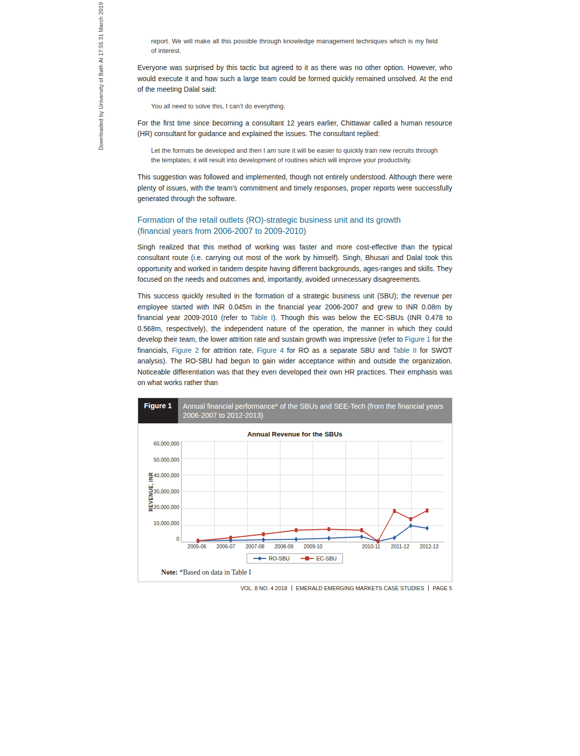Downloaded by University of Bath At 17:55 31 March 2019 (PT)
report. We will make all this possible through knowledge management techniques which is my field of interest.
Everyone was surprised by this tactic but agreed to it as there was no other option. However, who would execute it and how such a large team could be formed quickly remained unsolved. At the end of the meeting Dalal said:
You all need to solve this, I can’t do everything.
For the first time since becoming a consultant 12 years earlier, Chittawar called a human resource (HR) consultant for guidance and explained the issues. The consultant replied:
Let the formats be developed and then I am sure it will be easier to quickly train new recruits through the templates; it will result into development of routines which will improve your productivity.
This suggestion was followed and implemented, though not entirely understood. Although there were plenty of issues, with the team’s commitment and timely responses, proper reports were successfully generated through the software.
Formation of the retail outlets (RO)-strategic business unit and its growth
(financial years from 2006-2007 to 2009-2010)
Singh realized that this method of working was faster and more cost-effective than the typical consultant route (i.e. carrying out most of the work by himself). Singh, Bhusari and Dalal took this opportunity and worked in tandem despite having different backgrounds, ages-ranges and skills. They focused on the needs and outcomes and, importantly, avoided unnecessary disagreements.
This success quickly resulted in the formation of a strategic business unit (SBU); the revenue per employee started with INR 0.045m in the financial year 2006-2007 and grew to INR 0.08m by financial year 2009-2010 (refer to Table I). Though this was below the EC-SBUs (INR 0.478 to 0.568m, respectively), the independent nature of the operation, the manner in which they could develop their team, the lower attrition rate and sustain growth was impressive (refer to Figure 1 for the financials, Figure 2 for attrition rate, Figure 4 for RO as a separate SBU and Table II for SWOT analysis). The RO-SBU had begun to gain wider acceptance within and outside the organization. Noticeable differentiation was that they even developed their own HR practices. Their emphasis was on what works rather than
Figure 1
Annual financial performance* of the SBUs and SEE-Tech (from the financial years 2006-2007 to 2012-2013)
Annual Revenue for the SBUs
REVENUE, INR
60,000,000 50,000,000 40,000,000 30,000,000 20,000,000 10,000,000 0
2005-06 2006-07 2007-08 2008-09 2009-10 2010-11 2011-12 2012-13
RO-SBU
EC-SBU
Note: *Based on data in Table I
VOL. 8 NO. 4 2018 EMERALD EMERGING MARKETS CASE STUDIES PAGE 5